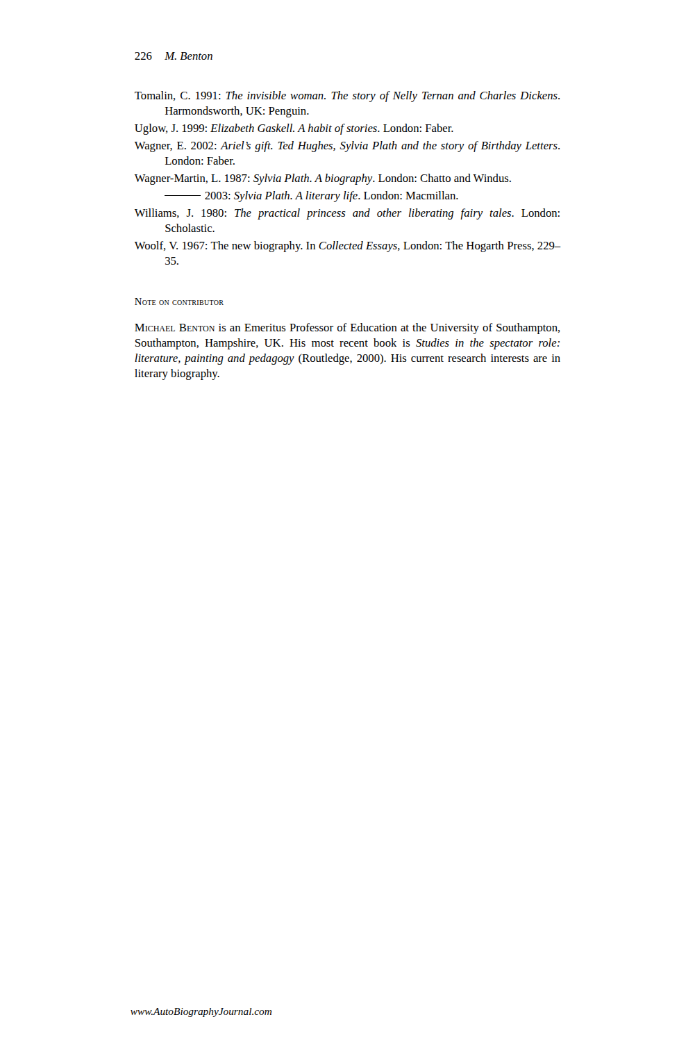226 M. Benton
Tomalin, C. 1991: The invisible woman. The story of Nelly Ternan and Charles Dickens. Harmondsworth, UK: Penguin.
Uglow, J. 1999: Elizabeth Gaskell. A habit of stories. London: Faber.
Wagner, E. 2002: Ariel’s gift. Ted Hughes, Sylvia Plath and the story of Birthday Letters. London: Faber.
Wagner-Martin, L. 1987: Sylvia Plath. A biography. London: Chatto and Windus.
2003: Sylvia Plath. A literary life. London: Macmillan.
Williams, J. 1980: The practical princess and other liberating fairy tales. London: Scholastic.
Woolf, V. 1967: The new biography. In Collected Essays, London: The Hogarth Press, 229–35.
Note on contributor
Michael Benton is an Emeritus Professor of Education at the University of Southampton, Southampton, Hampshire, UK. His most recent book is Studies in the spectator role: literature, painting and pedagogy (Routledge, 2000). His current research interests are in literary biography.
www.AutoBiographyJournal.com